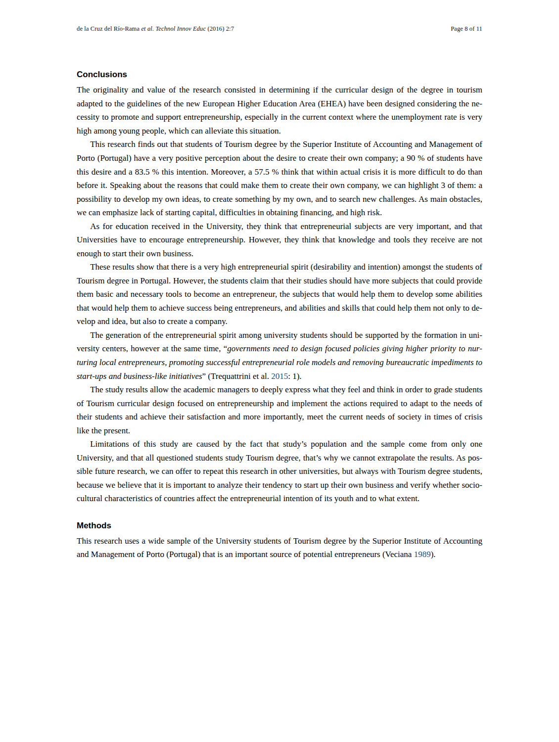de la Cruz del Río-Rama et al. Technol Innov Educ (2016) 2:7 Page 8 of 11
Conclusions
The originality and value of the research consisted in determining if the curricular design of the degree in tourism adapted to the guidelines of the new European Higher Education Area (EHEA) have been designed considering the necessity to promote and support entrepreneurship, especially in the current context where the unemployment rate is very high among young people, which can alleviate this situation.
This research finds out that students of Tourism degree by the Superior Institute of Accounting and Management of Porto (Portugal) have a very positive perception about the desire to create their own company; a 90 % of students have this desire and a 83.5 % this intention. Moreover, a 57.5 % think that within actual crisis it is more difficult to do than before it. Speaking about the reasons that could make them to create their own company, we can highlight 3 of them: a possibility to develop my own ideas, to create something by my own, and to search new challenges. As main obstacles, we can emphasize lack of starting capital, difficulties in obtaining financing, and high risk.
As for education received in the University, they think that entrepreneurial subjects are very important, and that Universities have to encourage entrepreneurship. However, they think that knowledge and tools they receive are not enough to start their own business.
These results show that there is a very high entrepreneurial spirit (desirability and intention) amongst the students of Tourism degree in Portugal. However, the students claim that their studies should have more subjects that could provide them basic and necessary tools to become an entrepreneur, the subjects that would help them to develop some abilities that would help them to achieve success being entrepreneurs, and abilities and skills that could help them not only to develop and idea, but also to create a company.
The generation of the entrepreneurial spirit among university students should be supported by the formation in university centers, however at the same time, “governments need to design focused policies giving higher priority to nurturing local entrepreneurs, promoting successful entrepreneurial role models and removing bureaucratic impediments to start-ups and business-like initiatives” (Trequattrini et al. 2015: 1).
The study results allow the academic managers to deeply express what they feel and think in order to grade students of Tourism curricular design focused on entrepreneurship and implement the actions required to adapt to the needs of their students and achieve their satisfaction and more importantly, meet the current needs of society in times of crisis like the present.
Limitations of this study are caused by the fact that study’s population and the sample come from only one University, and that all questioned students study Tourism degree, that’s why we cannot extrapolate the results. As possible future research, we can offer to repeat this research in other universities, but always with Tourism degree students, because we believe that it is important to analyze their tendency to start up their own business and verify whether sociocultural characteristics of countries affect the entrepreneurial intention of its youth and to what extent.
Methods
This research uses a wide sample of the University students of Tourism degree by the Superior Institute of Accounting and Management of Porto (Portugal) that is an important source of potential entrepreneurs (Veciana 1989).